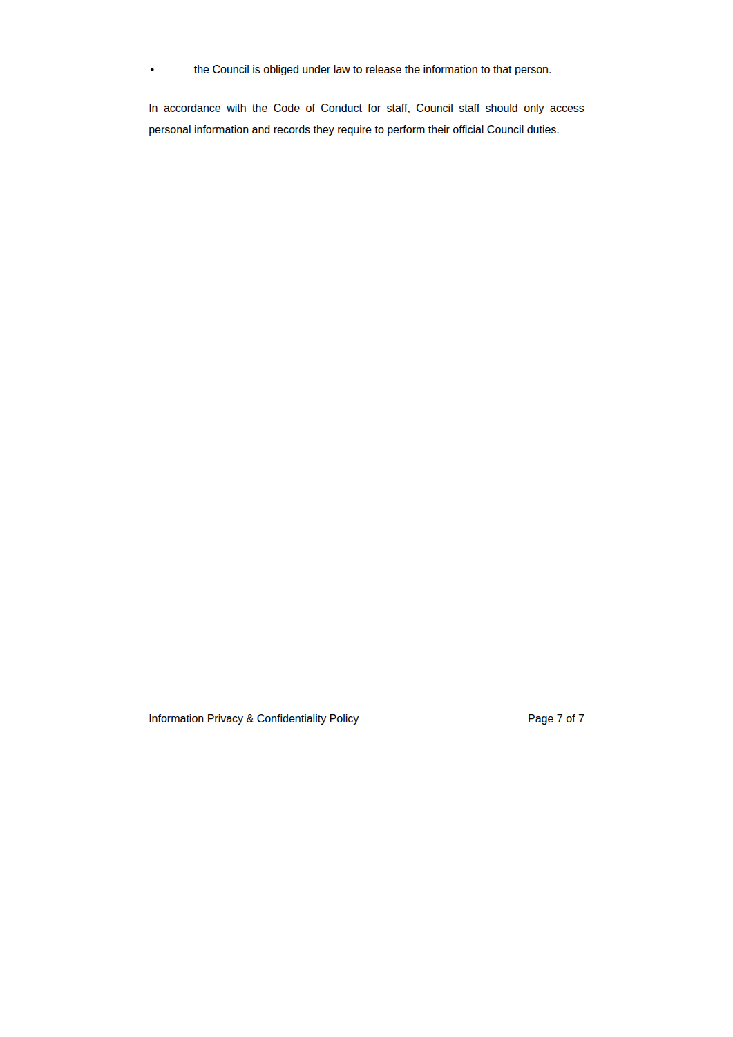the Council is obliged under law to release the information to that person.
In accordance with the Code of Conduct for staff, Council staff should only access personal information and records they require to perform their official Council duties.
Information Privacy & Confidentiality Policy
Page 7 of 7